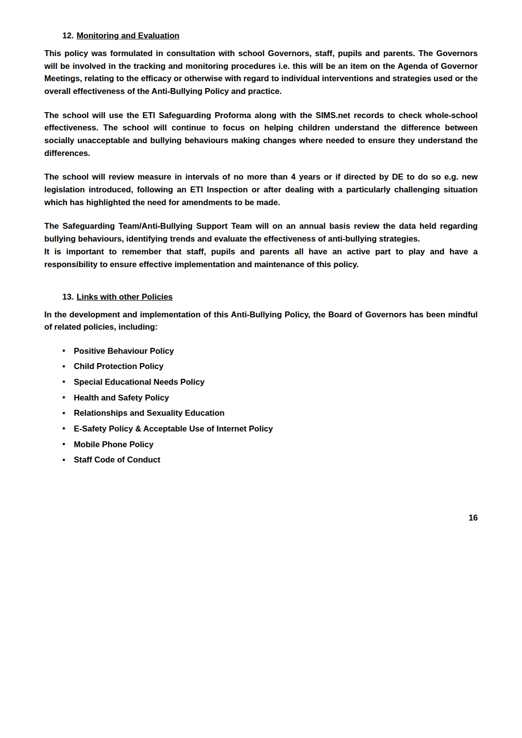12. Monitoring and Evaluation
This policy was formulated in consultation with school Governors, staff, pupils and parents. The Governors will be involved in the tracking and monitoring procedures i.e. this will be an item on the Agenda of Governor Meetings, relating to the efficacy or otherwise with regard to individual interventions and strategies used or the overall effectiveness of the Anti-Bullying Policy and practice.
The school will use the ETI Safeguarding Proforma along with the SIMS.net records to check whole-school effectiveness. The school will continue to focus on helping children understand the difference between socially unacceptable and bullying behaviours making changes where needed to ensure they understand the differences.
The school will review measure in intervals of no more than 4 years or if directed by DE to do so e.g. new legislation introduced, following an ETI Inspection or after dealing with a particularly challenging situation which has highlighted the need for amendments to be made.
The Safeguarding Team/Anti-Bullying Support Team will on an annual basis review the data held regarding bullying behaviours, identifying trends and evaluate the effectiveness of anti-bullying strategies.
It is important to remember that staff, pupils and parents all have an active part to play and have a responsibility to ensure effective implementation and maintenance of this policy.
13. Links with other Policies
In the development and implementation of this Anti-Bullying Policy, the Board of Governors has been mindful of related policies, including:
Positive Behaviour Policy
Child Protection Policy
Special Educational Needs Policy
Health and Safety Policy
Relationships and Sexuality Education
E-Safety Policy & Acceptable Use of Internet Policy
Mobile Phone Policy
Staff Code of Conduct
16